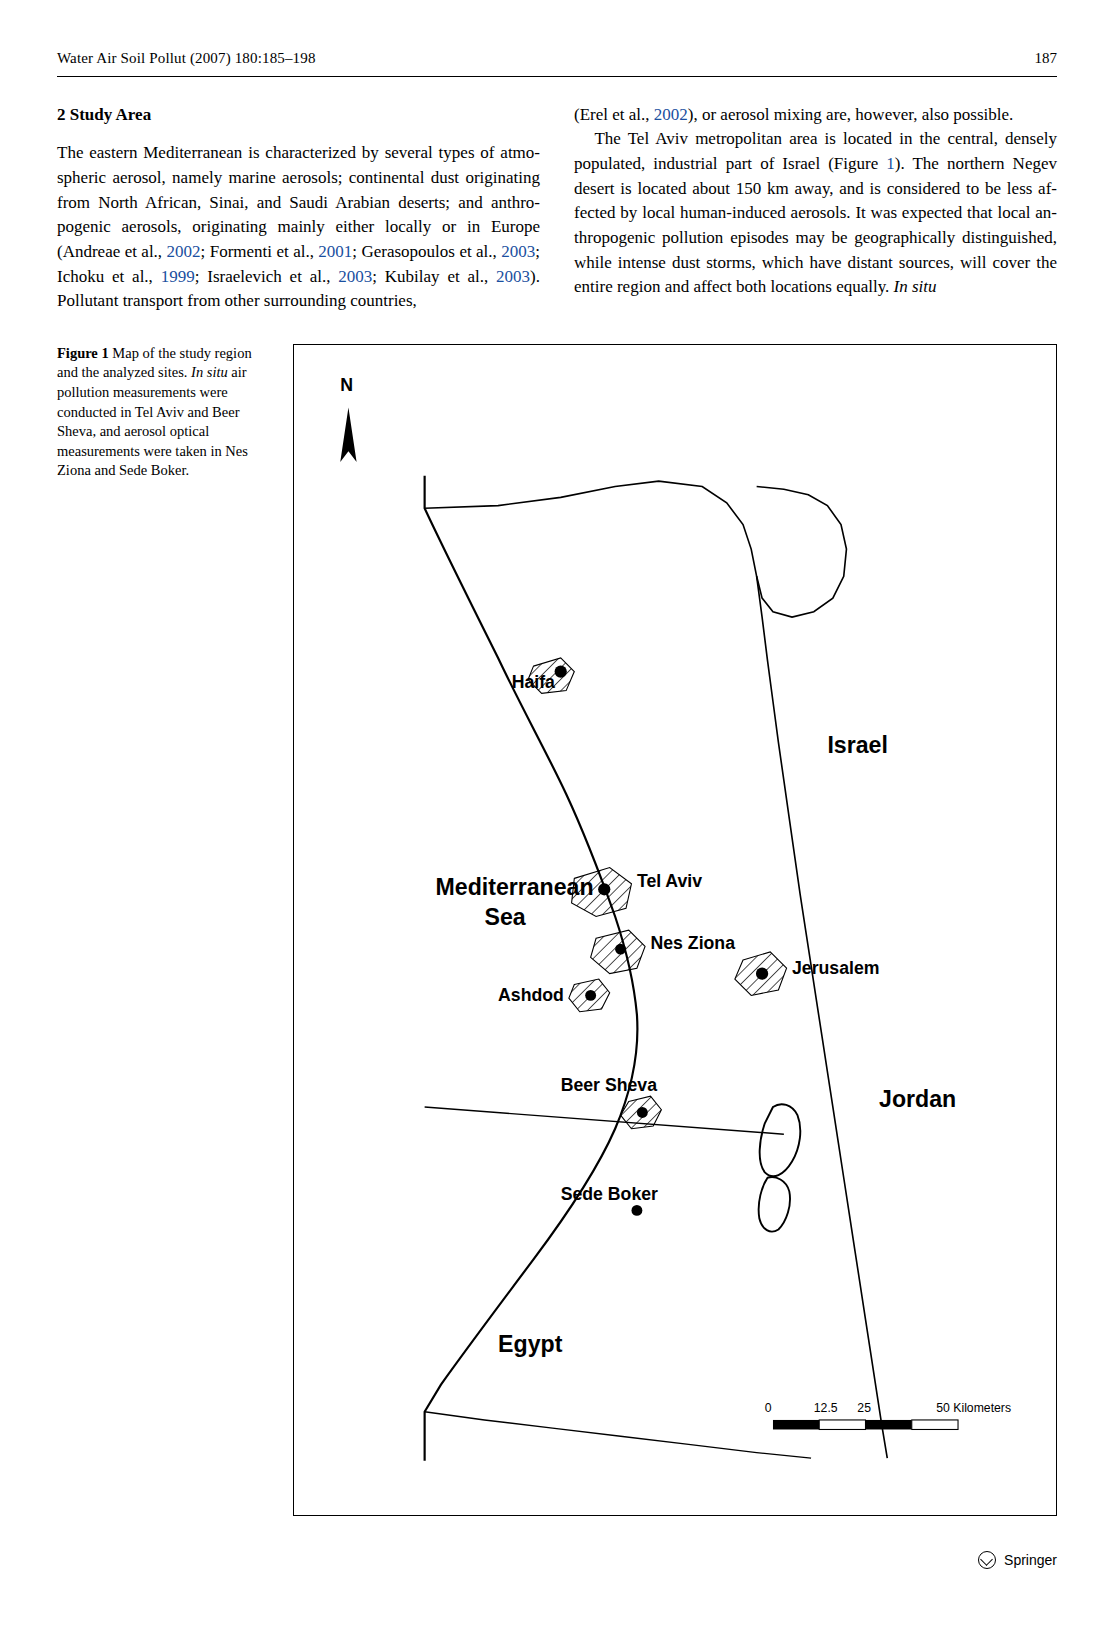Water Air Soil Pollut (2007) 180:185–198 187
2 Study Area
The eastern Mediterranean is characterized by several types of atmospheric aerosol, namely marine aerosols; continental dust originating from North African, Sinai, and Saudi Arabian deserts; and anthropogenic aerosols, originating mainly either locally or in Europe (Andreae et al., 2002; Formenti et al., 2001; Gerasopoulos et al., 2003; Ichoku et al., 1999; Israelevich et al., 2003; Kubilay et al., 2003). Pollutant transport from other surrounding countries,
(Erel et al., 2002), or aerosol mixing are, however, also possible.
The Tel Aviv metropolitan area is located in the central, densely populated, industrial part of Israel (Figure 1). The northern Negev desert is located about 150 km away, and is considered to be less affected by local human-induced aerosols. It was expected that local anthropogenic pollution episodes may be geographically distinguished, while intense dust storms, which have distant sources, will cover the entire region and affect both locations equally. In situ
Figure 1 Map of the study region and the analyzed sites. In situ air pollution measurements were conducted in Tel Aviv and Beer Sheva, and aerosol optical measurements were taken in Nes Ziona and Sede Boker.
34°0'0"E 35°0'0"E 36°0'0"E 34°0'0"E 35°0'0"E 36°0'0"E 33°0'0"N 32°0'0"N 31°0'0"N 30°0'0"N 33°0'0"N 32°0'0"N 31°0'0"N 30°0'0"N N Mediterranean Sea Israel Jordan Egypt Haifa Tel Aviv Nes Ziona Ashdod Jerusalem Beer Sheva Sede Boker 0 12.5 25 50 Kilometers
Springer